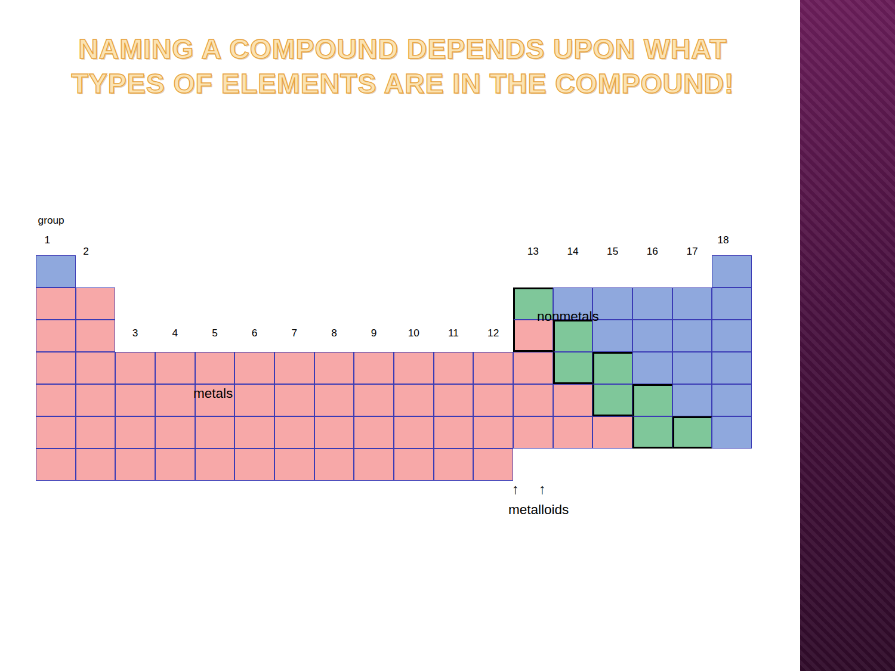Naming a compound depends upon what types of elements are in the compound!
group 1 2 18
1314151617
345678 9101112
metals nonmetals ↑↑ metalloids